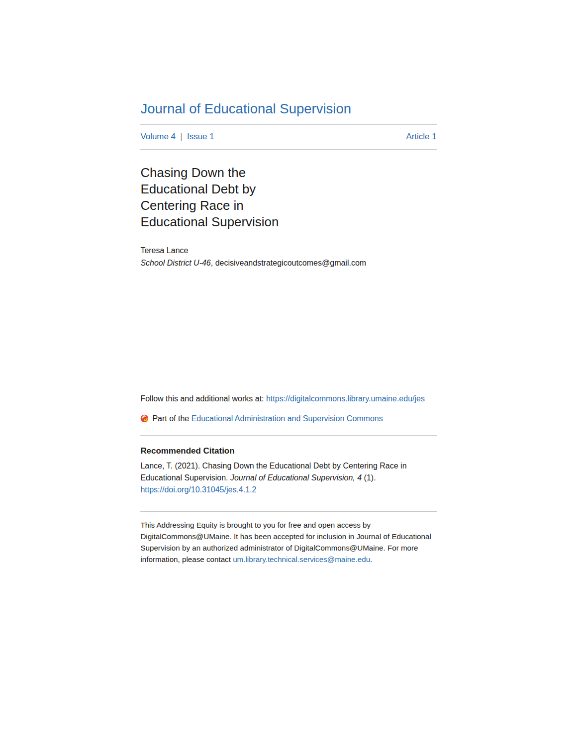Journal of Educational Supervision
Volume 4|Issue 1 Article 1
Chasing Down the Educational Debt by Centering Race in Educational Supervision
Teresa Lance
School District U-46, decisiveandstrategicoutcomes@gmail.com
Follow this and additional works at: https://digitalcommons.library.umaine.edu/jes
Part of the Educational Administration and Supervision Commons
Recommended Citation
Lance, T. (2021). Chasing Down the Educational Debt by Centering Race in Educational Supervision. Journal of Educational Supervision, 4 (1). https://doi.org/10.31045/jes.4.1.2
This Addressing Equity is brought to you for free and open access by DigitalCommons@UMaine. It has been accepted for inclusion in Journal of Educational Supervision by an authorized administrator of DigitalCommons@UMaine. For more information, please contact um.library.technical.services@maine.edu.